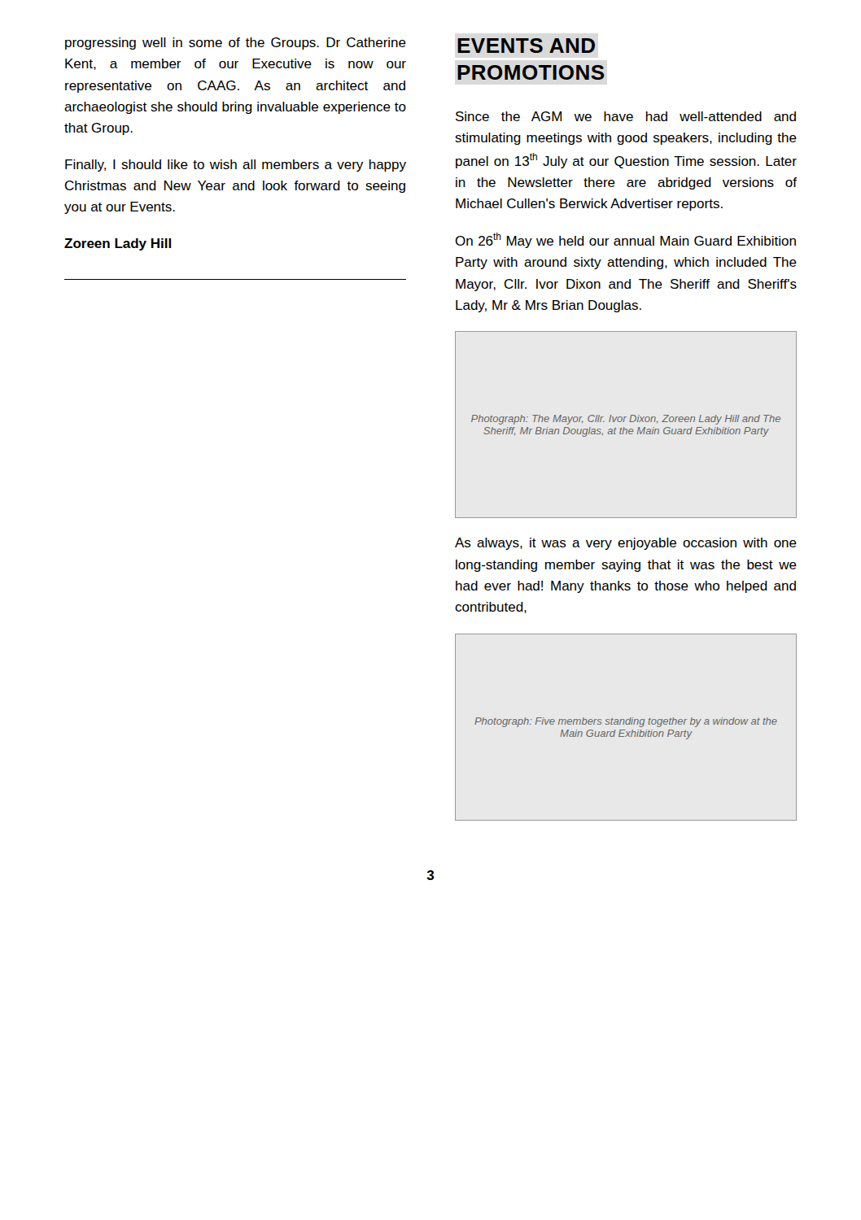progressing well in some of the Groups. Dr Catherine Kent, a member of our Executive is now our representative on CAAG. As an architect and archaeologist she should bring invaluable experience to that Group.
Finally, I should like to wish all members a very happy Christmas and New Year and look forward to seeing you at our Events.
Zoreen Lady Hill
EVENTS AND
PROMOTIONS
Since the AGM we have had well-attended and stimulating meetings with good speakers, including the panel on 13th July at our Question Time session. Later in the Newsletter there are abridged versions of Michael Cullen's Berwick Advertiser reports.
On 26th May we held our annual Main Guard Exhibition Party with around sixty attending, which included The Mayor, Cllr. Ivor Dixon and The Sheriff and Sheriff's Lady, Mr & Mrs Brian Douglas.
Photograph: The Mayor, Cllr. Ivor Dixon, Zoreen Lady Hill and The Sheriff, Mr Brian Douglas, at the Main Guard Exhibition Party
As always, it was a very enjoyable occasion with one long-standing member saying that it was the best we had ever had! Many thanks to those who helped and contributed,
Photograph: Five members standing together by a window at the Main Guard Exhibition Party
3